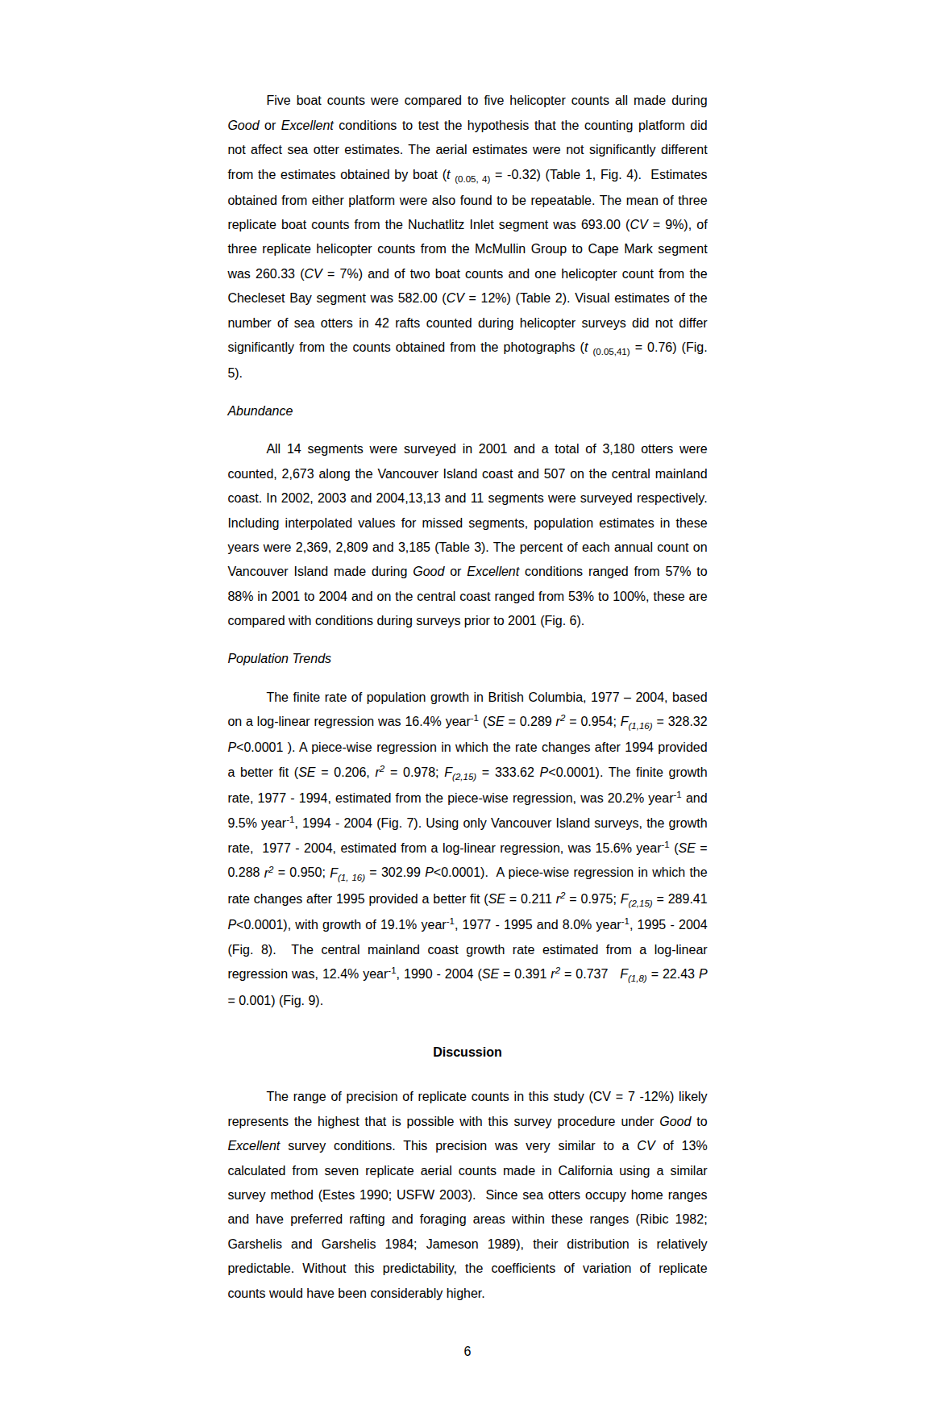Five boat counts were compared to five helicopter counts all made during Good or Excellent conditions to test the hypothesis that the counting platform did not affect sea otter estimates. The aerial estimates were not significantly different from the estimates obtained by boat (t (0.05, 4) = -0.32) (Table 1, Fig. 4). Estimates obtained from either platform were also found to be repeatable. The mean of three replicate boat counts from the Nuchatlitz Inlet segment was 693.00 (CV = 9%), of three replicate helicopter counts from the McMullin Group to Cape Mark segment was 260.33 (CV = 7%) and of two boat counts and one helicopter count from the Checleset Bay segment was 582.00 (CV = 12%) (Table 2). Visual estimates of the number of sea otters in 42 rafts counted during helicopter surveys did not differ significantly from the counts obtained from the photographs (t (0.05,41) = 0.76) (Fig. 5).
Abundance
All 14 segments were surveyed in 2001 and a total of 3,180 otters were counted, 2,673 along the Vancouver Island coast and 507 on the central mainland coast. In 2002, 2003 and 2004,13,13 and 11 segments were surveyed respectively. Including interpolated values for missed segments, population estimates in these years were 2,369, 2,809 and 3,185 (Table 3). The percent of each annual count on Vancouver Island made during Good or Excellent conditions ranged from 57% to 88% in 2001 to 2004 and on the central coast ranged from 53% to 100%, these are compared with conditions during surveys prior to 2001 (Fig. 6).
Population Trends
The finite rate of population growth in British Columbia, 1977 – 2004, based on a log-linear regression was 16.4% year-1 (SE = 0.289 r2 = 0.954; F(1,16) = 328.32 P<0.0001 ). A piece-wise regression in which the rate changes after 1994 provided a better fit (SE = 0.206, r2 = 0.978; F(2,15) = 333.62 P<0.0001). The finite growth rate, 1977 - 1994, estimated from the piece-wise regression, was 20.2% year-1 and 9.5% year-1, 1994 - 2004 (Fig. 7). Using only Vancouver Island surveys, the growth rate, 1977 - 2004, estimated from a log-linear regression, was 15.6% year-1 (SE = 0.288 r2 = 0.950; F(1, 16) = 302.99 P<0.0001). A piece-wise regression in which the rate changes after 1995 provided a better fit (SE = 0.211 r2 = 0.975; F(2,15) = 289.41 P<0.0001), with growth of 19.1% year-1, 1977 - 1995 and 8.0% year-1, 1995 - 2004 (Fig. 8). The central mainland coast growth rate estimated from a log-linear regression was, 12.4% year-1, 1990 - 2004 (SE = 0.391 r2 = 0.737 F(1,8) = 22.43 P = 0.001) (Fig. 9).
Discussion
The range of precision of replicate counts in this study (CV = 7 -12%) likely represents the highest that is possible with this survey procedure under Good to Excellent survey conditions. This precision was very similar to a CV of 13% calculated from seven replicate aerial counts made in California using a similar survey method (Estes 1990; USFW 2003). Since sea otters occupy home ranges and have preferred rafting and foraging areas within these ranges (Ribic 1982; Garshelis and Garshelis 1984; Jameson 1989), their distribution is relatively predictable. Without this predictability, the coefficients of variation of replicate counts would have been considerably higher.
6